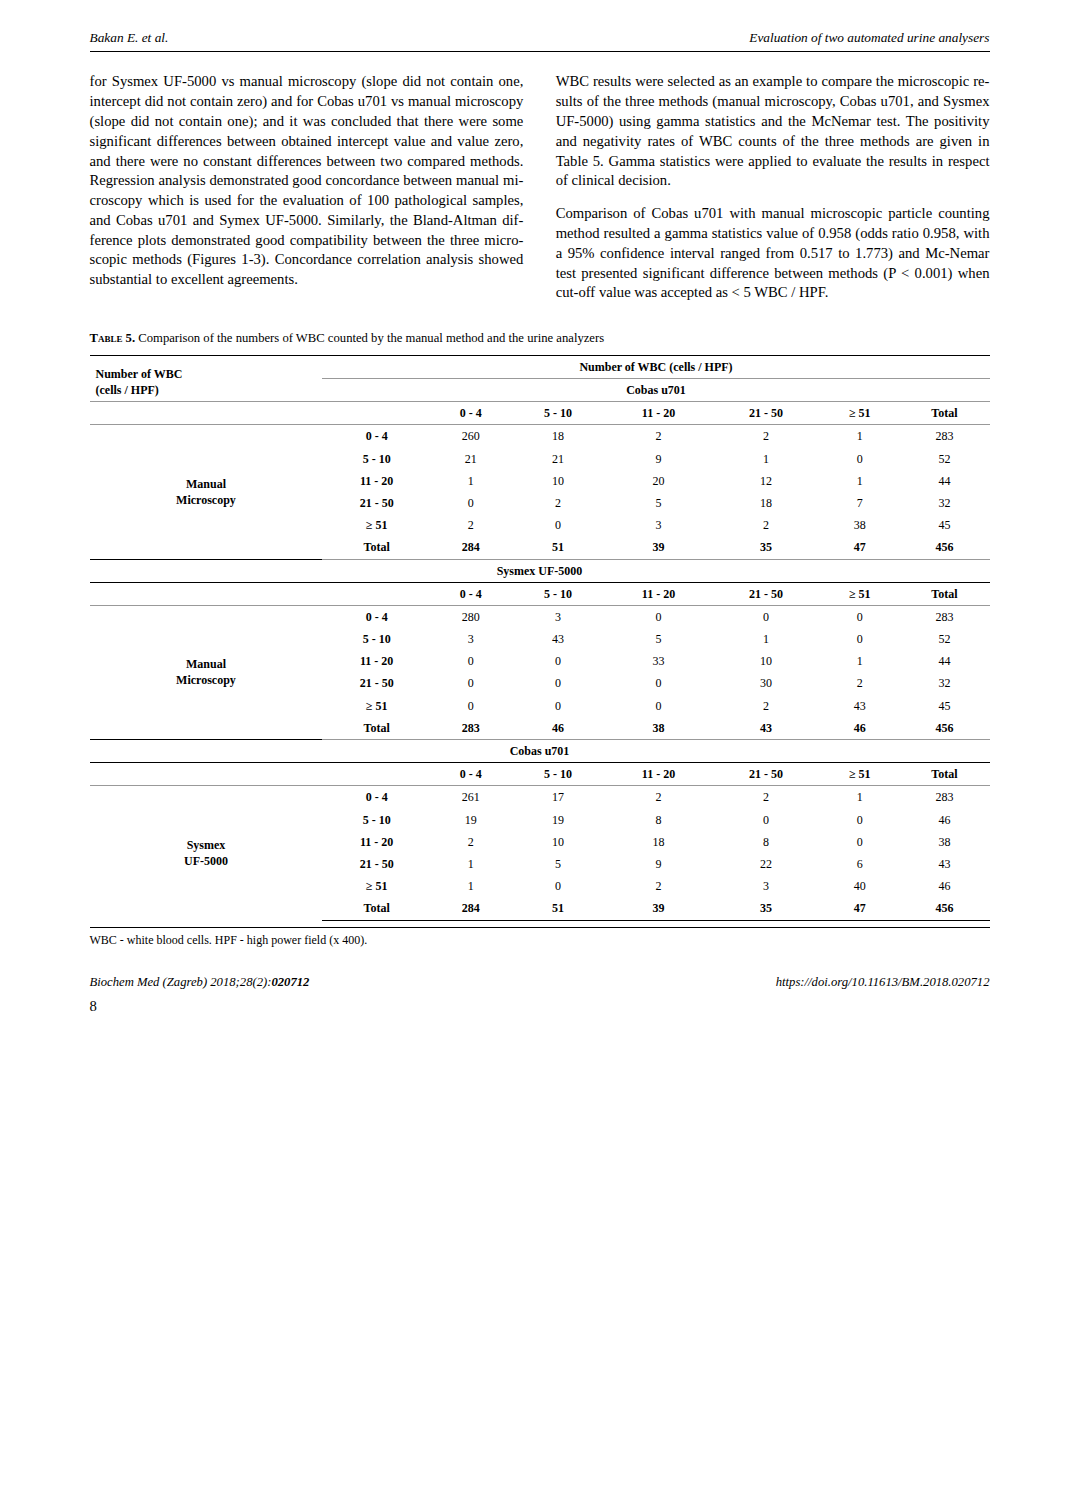Bakan E. et al. Evaluation of two automated urine analysers
for Sysmex UF-5000 vs manual microscopy (slope did not contain one, intercept did not contain zero) and for Cobas u701 vs manual microscopy (slope did not contain one); and it was concluded that there were some significant differences between obtained intercept value and value zero, and there were no constant differences between two compared methods. Regression analysis demonstrated good concordance between manual microscopy which is used for the evaluation of 100 pathological samples, and Cobas u701 and Symex UF-5000. Similarly, the Bland-Altman difference plots demonstrated good compatibility between the three microscopic methods (Figures 1-3). Concordance correlation analysis showed substantial to excellent agreements.
WBC results were selected as an example to compare the microscopic results of the three methods (manual microscopy, Cobas u701, and Sysmex UF-5000) using gamma statistics and the McNemar test. The positivity and negativity rates of WBC counts of the three methods are given in Table 5. Gamma statistics were applied to evaluate the results in respect of clinical decision.
Comparison of Cobas u701 with manual microscopic particle counting method resulted a gamma statistics value of 0.958 (odds ratio 0.958, with a 95% confidence interval ranged from 0.517 to 1.773) and Mc-Nemar test presented significant difference between methods (P < 0.001) when cut-off value was accepted as < 5 WBC / HPF.
Table 5. Comparison of the numbers of WBC counted by the manual method and the urine analyzers
| Number of WBC (cells / HPF) | Number of WBC (cells / HPF) |
| --- | --- |
| Cobas u701 |
| | | 0 - 4 | 5 - 10 | 11 - 20 | 21 - 50 | ≥ 51 | Total |
| Manual Microscopy | 0 - 4 | 260 | 18 | 2 | 2 | 1 | 283 |
| 5 - 10 | 21 | 21 | 9 | 1 | 0 | 52 |
| 11 - 20 | 1 | 10 | 20 | 12 | 1 | 44 |
| 21 - 50 | 0 | 2 | 5 | 18 | 7 | 32 |
| ≥ 51 | 2 | 0 | 3 | 2 | 38 | 45 |
| Total | 284 | 51 | 39 | 35 | 47 | 456 |
| Sysmex UF-5000 |
| | | 0 - 4 | 5 - 10 | 11 - 20 | 21 - 50 | ≥ 51 | Total |
| Manual Microscopy | 0 - 4 | 280 | 3 | 0 | 0 | 0 | 283 |
| 5 - 10 | 3 | 43 | 5 | 1 | 0 | 52 |
| 11 - 20 | 0 | 0 | 33 | 10 | 1 | 44 |
| 21 - 50 | 0 | 0 | 0 | 30 | 2 | 32 |
| ≥ 51 | 0 | 0 | 0 | 2 | 43 | 45 |
| Total | 283 | 46 | 38 | 43 | 46 | 456 |
| Cobas u701 |
| | | 0 - 4 | 5 - 10 | 11 - 20 | 21 - 50 | ≥ 51 | Total |
| Sysmex UF-5000 | 0 - 4 | 261 | 17 | 2 | 2 | 1 | 283 |
| 5 - 10 | 19 | 19 | 8 | 0 | 0 | 46 |
| 11 - 20 | 2 | 10 | 18 | 8 | 0 | 38 |
| 21 - 50 | 1 | 5 | 9 | 22 | 6 | 43 |
| ≥ 51 | 1 | 0 | 2 | 3 | 40 | 46 |
| Total | 284 | 51 | 39 | 35 | 47 | 456 |
WBC - white blood cells. HPF - high power field (x 400).
Biochem Med (Zagreb) 2018;28(2):020712 https://doi.org/10.11613/BM.2018.020712
8